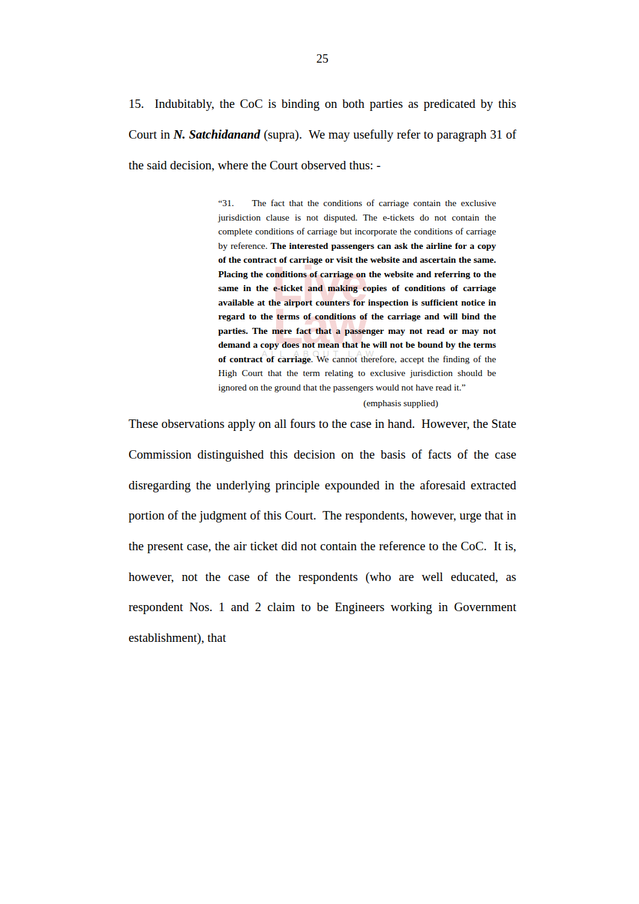Live
LawALL ABOUT LAW
25
15. Indubitably, the CoC is binding on both parties as predicated by this Court in N. Satchidanand (supra). We may usefully refer to paragraph 31 of the said decision, where the Court observed thus: -
“31. The fact that the conditions of carriage contain the exclusive jurisdiction clause is not disputed. The e-tickets do not contain the complete conditions of carriage but incorporate the conditions of carriage by reference. The interested passengers can ask the airline for a copy of the contract of carriage or visit the website and ascertain the same. Placing the conditions of carriage on the website and referring to the same in the e-ticket and making copies of conditions of carriage available at the airport counters for inspection is sufficient notice in regard to the terms of conditions of the carriage and will bind the parties. The mere fact that a passenger may not read or may not demand a copy does not mean that he will not be bound by the terms of contract of carriage. We cannot therefore, accept the finding of the High Court that the term relating to exclusive jurisdiction should be ignored on the ground that the passengers would not have read it.”
(emphasis supplied)
These observations apply on all fours to the case in hand. However, the State Commission distinguished this decision on the basis of facts of the case disregarding the underlying principle expounded in the aforesaid extracted portion of the judgment of this Court. The respondents, however, urge that in the present case, the air ticket did not contain the reference to the CoC. It is, however, not the case of the respondents (who are well educated, as respondent Nos. 1 and 2 claim to be Engineers working in Government establishment), that